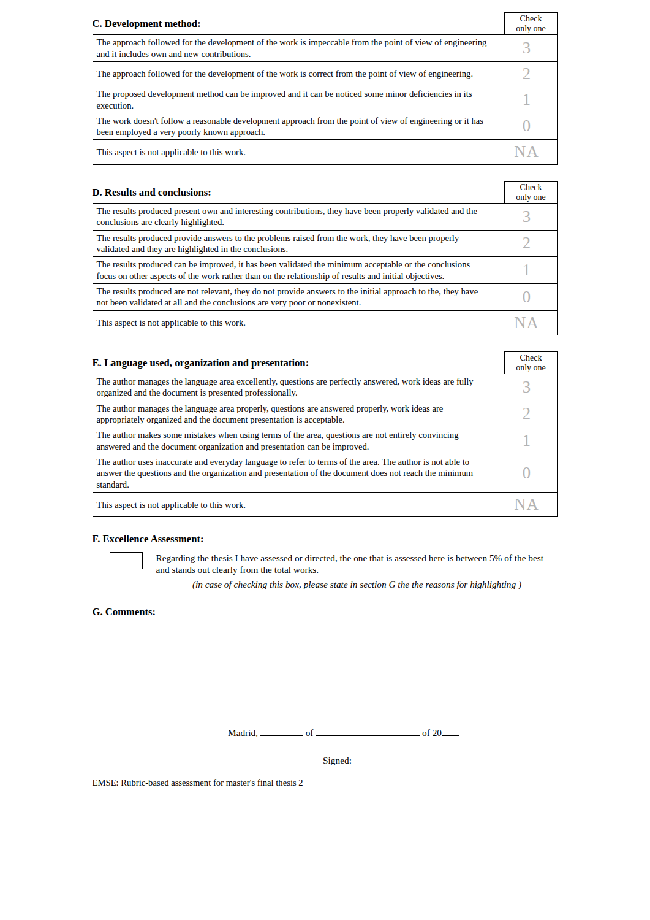C. Development method:
Check
only one
| The approach followed for the development of the work is impeccable from the point of view of engineering and it includes own and new contributions. | 3 |
| The approach followed for the development of the work is correct from the point of view of engineering. | 2 |
| The proposed development method can be improved and it can be noticed some minor deficiencies in its execution. | 1 |
| The work doesn't follow a reasonable development approach from the point of view of engineering or it has been employed a very poorly known approach. | 0 |
| This aspect is not applicable to this work. | NA |
D. Results and conclusions:
Check
only one
| The results produced present own and interesting contributions, they have been properly validated and the conclusions are clearly highlighted. | 3 |
| The results produced provide answers to the problems raised from the work, they have been properly validated and they are highlighted in the conclusions. | 2 |
| The results produced can be improved, it has been validated the minimum acceptable or the conclusions focus on other aspects of the work rather than on the relationship of results and initial objectives. | 1 |
| The results produced are not relevant, they do not provide answers to the initial approach to the, they have not been validated at all and the conclusions are very poor or nonexistent. | 0 |
| This aspect is not applicable to this work. | NA |
E. Language used, organization and presentation:
Check
only one
| The author manages the language area excellently, questions are perfectly answered, work ideas are fully organized and the document is presented professionally. | 3 |
| The author manages the language area properly, questions are answered properly, work ideas are appropriately organized and the document presentation is acceptable. | 2 |
| The author makes some mistakes when using terms of the area, questions are not entirely convincing answered and the document organization and presentation can be improved. | 1 |
| The author uses inaccurate and everyday language to refer to terms of the area. The author is not able to answer the questions and the organization and presentation of the document does not reach the minimum standard. | 0 |
| This aspect is not applicable to this work. | NA |
F. Excellence Assessment:
Regarding the thesis I have assessed or directed, the one that is assessed here is between 5% of the best and stands out clearly from the total works.
(in case of checking this box, please state in section G the the reasons for highlighting )
G. Comments:
Madrid, of of 20
Signed:
EMSE: Rubric-based assessment for master's final thesis 2